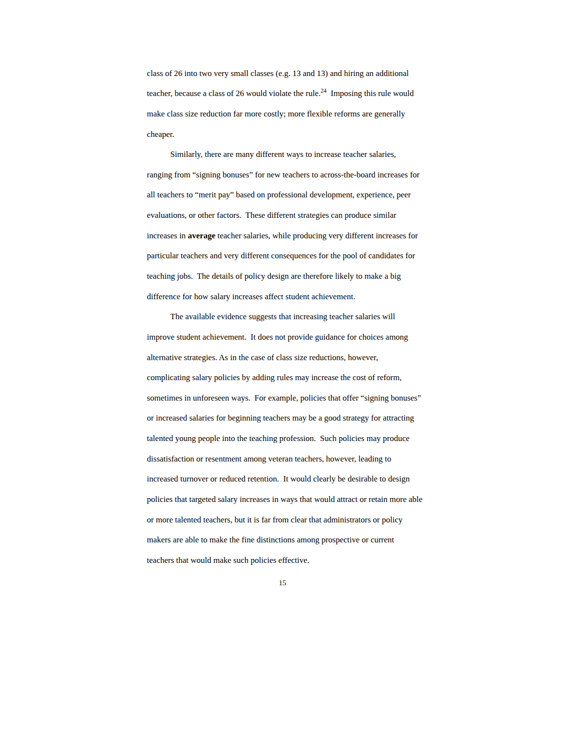class of 26 into two very small classes (e.g. 13 and 13) and hiring an additional teacher, because a class of 26 would violate the rule.24 Imposing this rule would make class size reduction far more costly; more flexible reforms are generally cheaper.
Similarly, there are many different ways to increase teacher salaries, ranging from “signing bonuses” for new teachers to across-the-board increases for all teachers to “merit pay” based on professional development, experience, peer evaluations, or other factors. These different strategies can produce similar increases in average teacher salaries, while producing very different increases for particular teachers and very different consequences for the pool of candidates for teaching jobs. The details of policy design are therefore likely to make a big difference for how salary increases affect student achievement.
The available evidence suggests that increasing teacher salaries will improve student achievement. It does not provide guidance for choices among alternative strategies. As in the case of class size reductions, however, complicating salary policies by adding rules may increase the cost of reform, sometimes in unforeseen ways. For example, policies that offer “signing bonuses” or increased salaries for beginning teachers may be a good strategy for attracting talented young people into the teaching profession. Such policies may produce dissatisfaction or resentment among veteran teachers, however, leading to increased turnover or reduced retention. It would clearly be desirable to design policies that targeted salary increases in ways that would attract or retain more able or more talented teachers, but it is far from clear that administrators or policy makers are able to make the fine distinctions among prospective or current teachers that would make such policies effective.
15